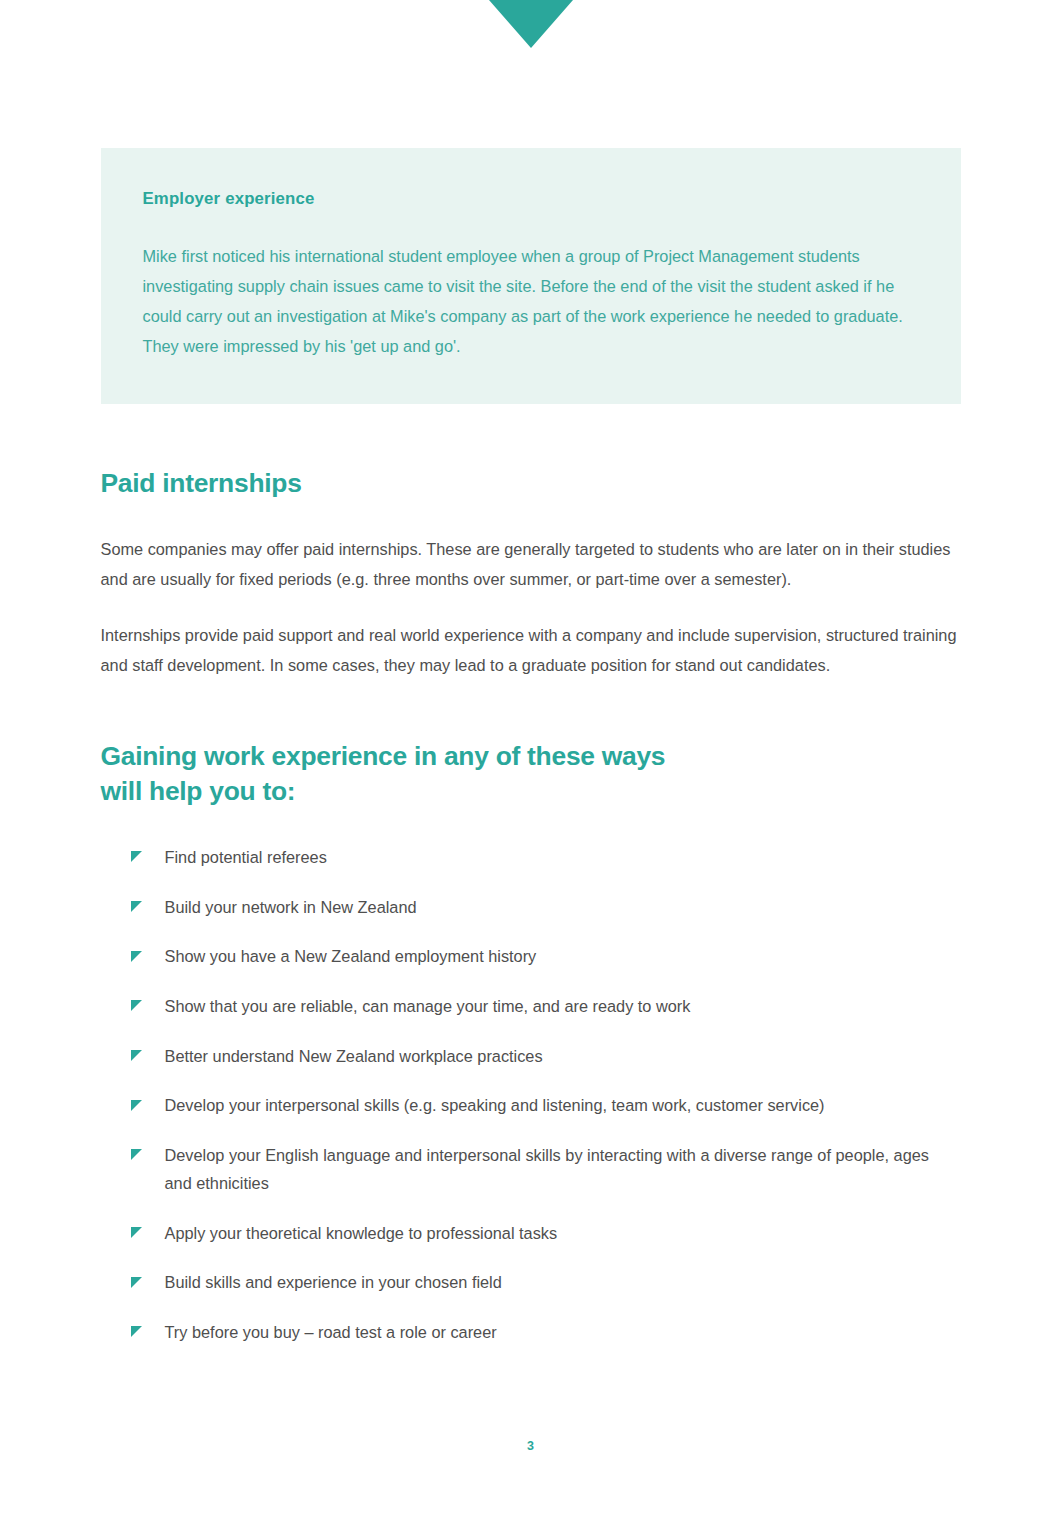Employer experience
Mike first noticed his international student employee when a group of Project Management students investigating supply chain issues came to visit the site. Before the end of the visit the student asked if he could carry out an investigation at Mike's company as part of the work experience he needed to graduate. They were impressed by his 'get up and go'.
Paid internships
Some companies may offer paid internships. These are generally targeted to students who are later on in their studies and are usually for fixed periods (e.g. three months over summer, or part-time over a semester).
Internships provide paid support and real world experience with a company and include supervision, structured training and staff development. In some cases, they may lead to a graduate position for stand out candidates.
Gaining work experience in any of these ways
will help you to:
Find potential referees
Build your network in New Zealand
Show you have a New Zealand employment history
Show that you are reliable, can manage your time, and are ready to work
Better understand New Zealand workplace practices
Develop your interpersonal skills (e.g. speaking and listening, team work, customer service)
Develop your English language and interpersonal skills by interacting with a diverse range of people, ages and ethnicities
Apply your theoretical knowledge to professional tasks
Build skills and experience in your chosen field
Try before you buy – road test a role or career
3